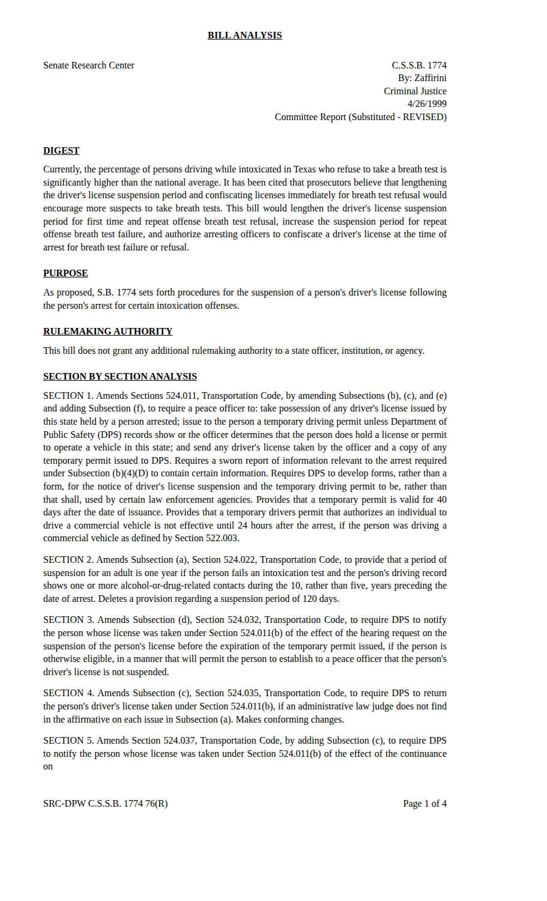BILL ANALYSIS
Senate Research Center
C.S.S.B. 1774
By: Zaffirini
Criminal Justice
4/26/1999
Committee Report (Substituted - REVISED)
DIGEST
Currently, the percentage of persons driving while intoxicated in Texas who refuse to take a breath test is significantly higher than the national average. It has been cited that prosecutors believe that lengthening the driver's license suspension period and confiscating licenses immediately for breath test refusal would encourage more suspects to take breath tests. This bill would lengthen the driver's license suspension period for first time and repeat offense breath test refusal, increase the suspension period for repeat offense breath test failure, and authorize arresting officers to confiscate a driver's license at the time of arrest for breath test failure or refusal.
PURPOSE
As proposed, S.B. 1774 sets forth procedures for the suspension of a person's driver's license following the person's arrest for certain intoxication offenses.
RULEMAKING AUTHORITY
This bill does not grant any additional rulemaking authority to a state officer, institution, or agency.
SECTION BY SECTION ANALYSIS
SECTION 1. Amends Sections 524.011, Transportation Code, by amending Subsections (b), (c), and (e) and adding Subsection (f), to require a peace officer to: take possession of any driver's license issued by this state held by a person arrested; issue to the person a temporary driving permit unless Department of Public Safety (DPS) records show or the officer determines that the person does hold a license or permit to operate a vehicle in this state; and send any driver's license taken by the officer and a copy of any temporary permit issued to DPS. Requires a sworn report of information relevant to the arrest required under Subsection (b)(4)(D) to contain certain information. Requires DPS to develop forms, rather than a form, for the notice of driver's license suspension and the temporary driving permit to be, rather than that shall, used by certain law enforcement agencies. Provides that a temporary permit is valid for 40 days after the date of issuance. Provides that a temporary drivers permit that authorizes an individual to drive a commercial vehicle is not effective until 24 hours after the arrest, if the person was driving a commercial vehicle as defined by Section 522.003.
SECTION 2. Amends Subsection (a), Section 524.022, Transportation Code, to provide that a period of suspension for an adult is one year if the person fails an intoxication test and the person's driving record shows one or more alcohol-or-drug-related contacts during the 10, rather than five, years preceding the date of arrest. Deletes a provision regarding a suspension period of 120 days.
SECTION 3. Amends Subsection (d), Section 524.032, Transportation Code, to require DPS to notify the person whose license was taken under Section 524.011(b) of the effect of the hearing request on the suspension of the person's license before the expiration of the temporary permit issued, if the person is otherwise eligible, in a manner that will permit the person to establish to a peace officer that the person's driver's license is not suspended.
SECTION 4. Amends Subsection (c), Section 524.035, Transportation Code, to require DPS to return the person's driver's license taken under Section 524.011(b), if an administrative law judge does not find in the affirmative on each issue in Subsection (a). Makes conforming changes.
SECTION 5. Amends Section 524.037, Transportation Code, by adding Subsection (c), to require DPS to notify the person whose license was taken under Section 524.011(b) of the effect of the continuance on
SRC-DPW C.S.S.B. 1774 76(R)
Page 1 of 4